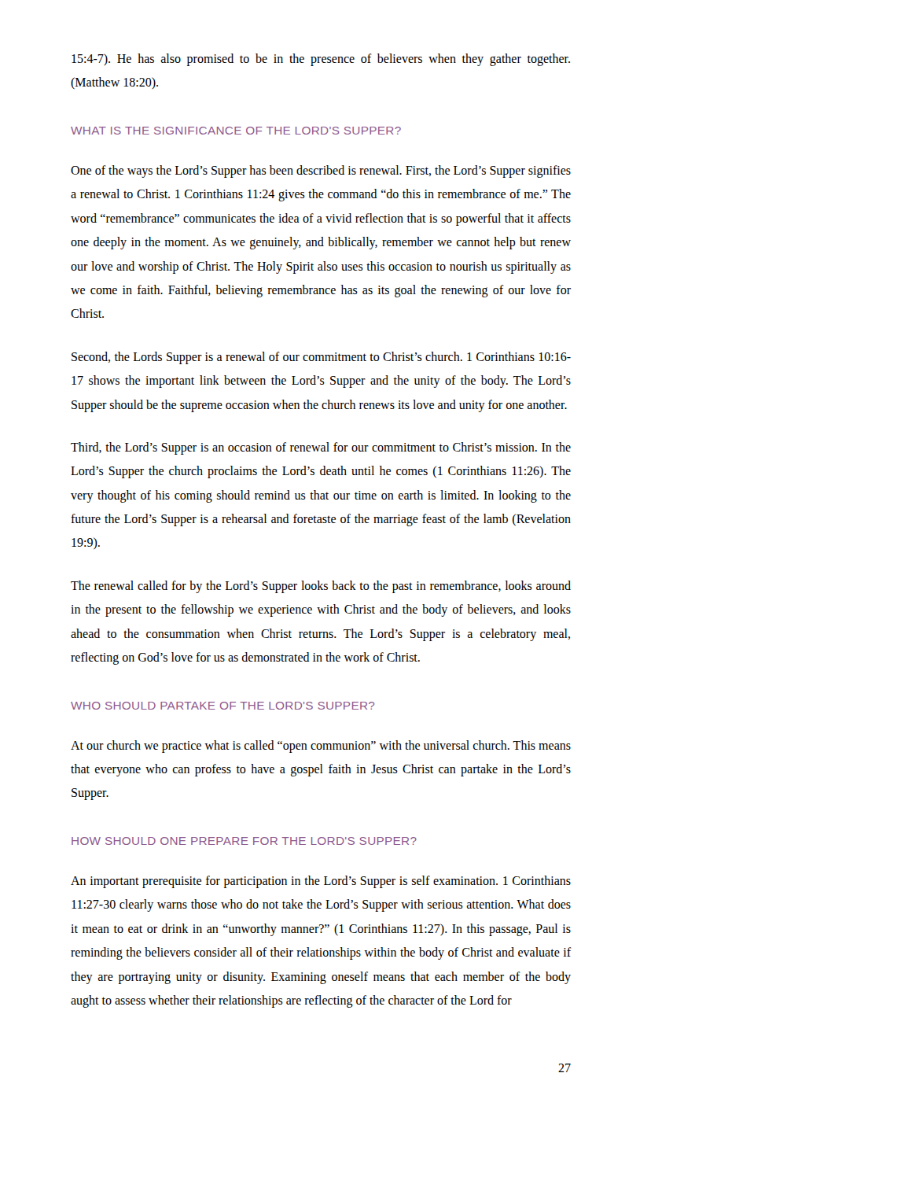15:4-7). He has also promised to be in the presence of believers when they gather together. (Matthew 18:20).
WHAT IS THE SIGNIFICANCE OF THE LORD'S SUPPER?
One of the ways the Lord’s Supper has been described is renewal. First, the Lord’s Supper signifies a renewal to Christ. 1 Corinthians 11:24 gives the command “do this in remembrance of me.” The word “remembrance” communicates the idea of a vivid reflection that is so powerful that it affects one deeply in the moment. As we genuinely, and biblically, remember we cannot help but renew our love and worship of Christ. The Holy Spirit also uses this occasion to nourish us spiritually as we come in faith. Faithful, believing remembrance has as its goal the renewing of our love for Christ.
Second, the Lords Supper is a renewal of our commitment to Christ’s church. 1 Corinthians 10:16-17 shows the important link between the Lord’s Supper and the unity of the body. The Lord’s Supper should be the supreme occasion when the church renews its love and unity for one another.
Third, the Lord’s Supper is an occasion of renewal for our commitment to Christ’s mission. In the Lord’s Supper the church proclaims the Lord’s death until he comes (1 Corinthians 11:26). The very thought of his coming should remind us that our time on earth is limited. In looking to the future the Lord’s Supper is a rehearsal and foretaste of the marriage feast of the lamb (Revelation 19:9).
The renewal called for by the Lord’s Supper looks back to the past in remembrance, looks around in the present to the fellowship we experience with Christ and the body of believers, and looks ahead to the consummation when Christ returns. The Lord’s Supper is a celebratory meal, reflecting on God’s love for us as demonstrated in the work of Christ.
WHO SHOULD PARTAKE OF THE LORD'S SUPPER?
At our church we practice what is called “open communion” with the universal church. This means that everyone who can profess to have a gospel faith in Jesus Christ can partake in the Lord’s Supper.
HOW SHOULD ONE PREPARE FOR THE LORD'S SUPPER?
An important prerequisite for participation in the Lord’s Supper is self examination. 1 Corinthians 11:27-30 clearly warns those who do not take the Lord’s Supper with serious attention. What does it mean to eat or drink in an “unworthy manner?” (1 Corinthians 11:27). In this passage, Paul is reminding the believers consider all of their relationships within the body of Christ and evaluate if they are portraying unity or disunity. Examining oneself means that each member of the body aught to assess whether their relationships are reflecting of the character of the Lord for
27